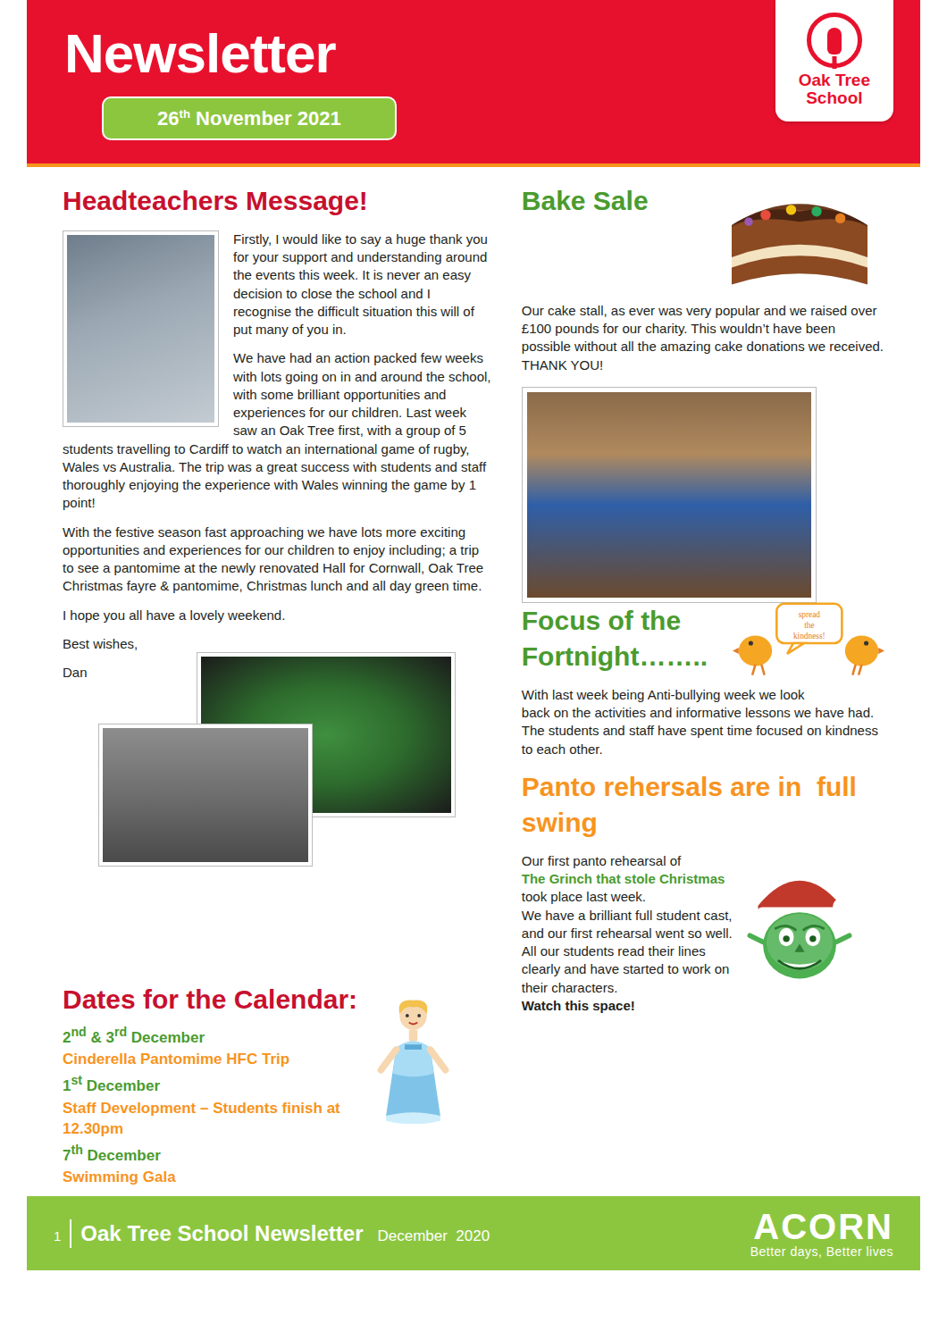Newsletter
26th November 2021
Oak Tree
School
Headteachers Message!
Firstly, I would like to say a huge thank you for your support and understanding around the events this week. It is never an easy decision to close the school and I recognise the difficult situation this will of put many of you in.
We have had an action packed few weeks with lots going on in and around the school, with some brilliant opportunities and experiences for our children. Last week saw an Oak Tree first, with a group of 5 students travelling to Cardiff to watch an international game of rugby, Wales vs Australia. The trip was a great success with students and staff thoroughly enjoying the experience with Wales winning the game by 1 point!
With the festive season fast approaching we have lots more exciting opportunities and experiences for our children to enjoy including; a trip to see a pantomime at the newly renovated Hall for Cornwall, Oak Tree Christmas fayre & pantomime, Christmas lunch and all day green time.
I hope you all have a lovely weekend.
Best wishes,
Dan
Dates for the Calendar:
2nd & 3rd December
Cinderella Pantomime HFC Trip
1st December
Staff Development – Students finish at 12.30pm
7th December
Swimming Gala
Bake Sale
Our cake stall, as ever was very popular and we raised over
£100 pounds for our charity. This wouldn’t have been possible without all the amazing cake donations we received.
THANK YOU!
spread the kindness!
Focus of the Fortnight……..
With last week being Anti-bullying week we look
back on the activities and informative lessons we have had.
The students and staff have spent time focused on kindness to each other.
Panto rehersals are in full swing
Our first panto rehearsal of
The Grinch that stole Christmas took place last week.
We have a brilliant full student cast, and our first rehearsal went so well. All our students read their lines clearly and have started to work on their characters.
Watch this space!
1 Oak Tree School Newsletter December 2020
ACORN Better days, Better lives